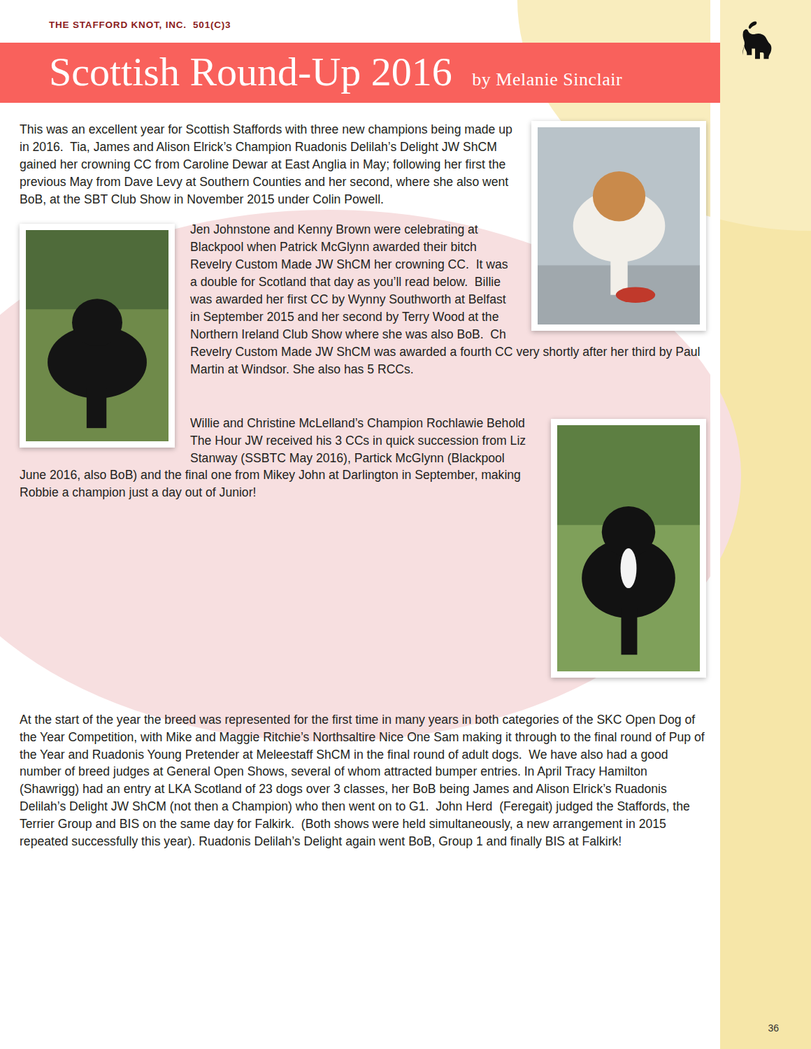The Stafford Knot, Inc. 501(c)3
Scottish Round-Up 2016 by Melanie Sinclair
This was an excellent year for Scottish Staffords with three new champions being made up in 2016. Tia, James and Alison Elrick’s Champion Ruadonis Delilah’s Delight JW ShCM gained her crowning CC from Caroline Dewar at East Anglia in May; following her first the previous May from Dave Levy at Southern Counties and her second, where she also went BoB, at the SBT Club Show in November 2015 under Colin Powell.
Jen Johnstone and Kenny Brown were celebrating at Blackpool when Patrick McGlynn awarded their bitch Revelry Custom Made JW ShCM her crowning CC. It was a double for Scotland that day as you’ll read below. Billie was awarded her first CC by Wynny Southworth at Belfast in September 2015 and her second by Terry Wood at the Northern Ireland Club Show where she was also BoB. Ch Revelry Custom Made JW ShCM was awarded a fourth CC very shortly after her third by Paul Martin at Windsor. She also has 5 RCCs.
Willie and Christine McLelland’s Champion Rochlawie Behold The Hour JW received his 3 CCs in quick succession from Liz Stanway (SSBTC May 2016), Partick McGlynn (Blackpool June 2016, also BoB) and the final one from Mikey John at Darlington in September, making Robbie a champion just a day out of Junior!
At the start of the year the breed was represented for the first time in many years in both categories of the SKC Open Dog of the Year Competition, with Mike and Maggie Ritchie’s Northsaltire Nice One Sam making it through to the final round of Pup of the Year and Ruadonis Young Pretender at Meleestaff ShCM in the final round of adult dogs. We have also had a good number of breed judges at General Open Shows, several of whom attracted bumper entries. In April Tracy Hamilton (Shawrigg) had an entry at LKA Scotland of 23 dogs over 3 classes, her BoB being James and Alison Elrick’s Ruadonis Delilah’s Delight JW ShCM (not then a Champion) who then went on to G1. John Herd (Feregait) judged the Staffords, the Terrier Group and BIS on the same day for Falkirk. (Both shows were held simultaneously, a new arrangement in 2015 repeated successfully this year). Ruadonis Delilah’s Delight again went BoB, Group 1 and finally BIS at Falkirk!
36